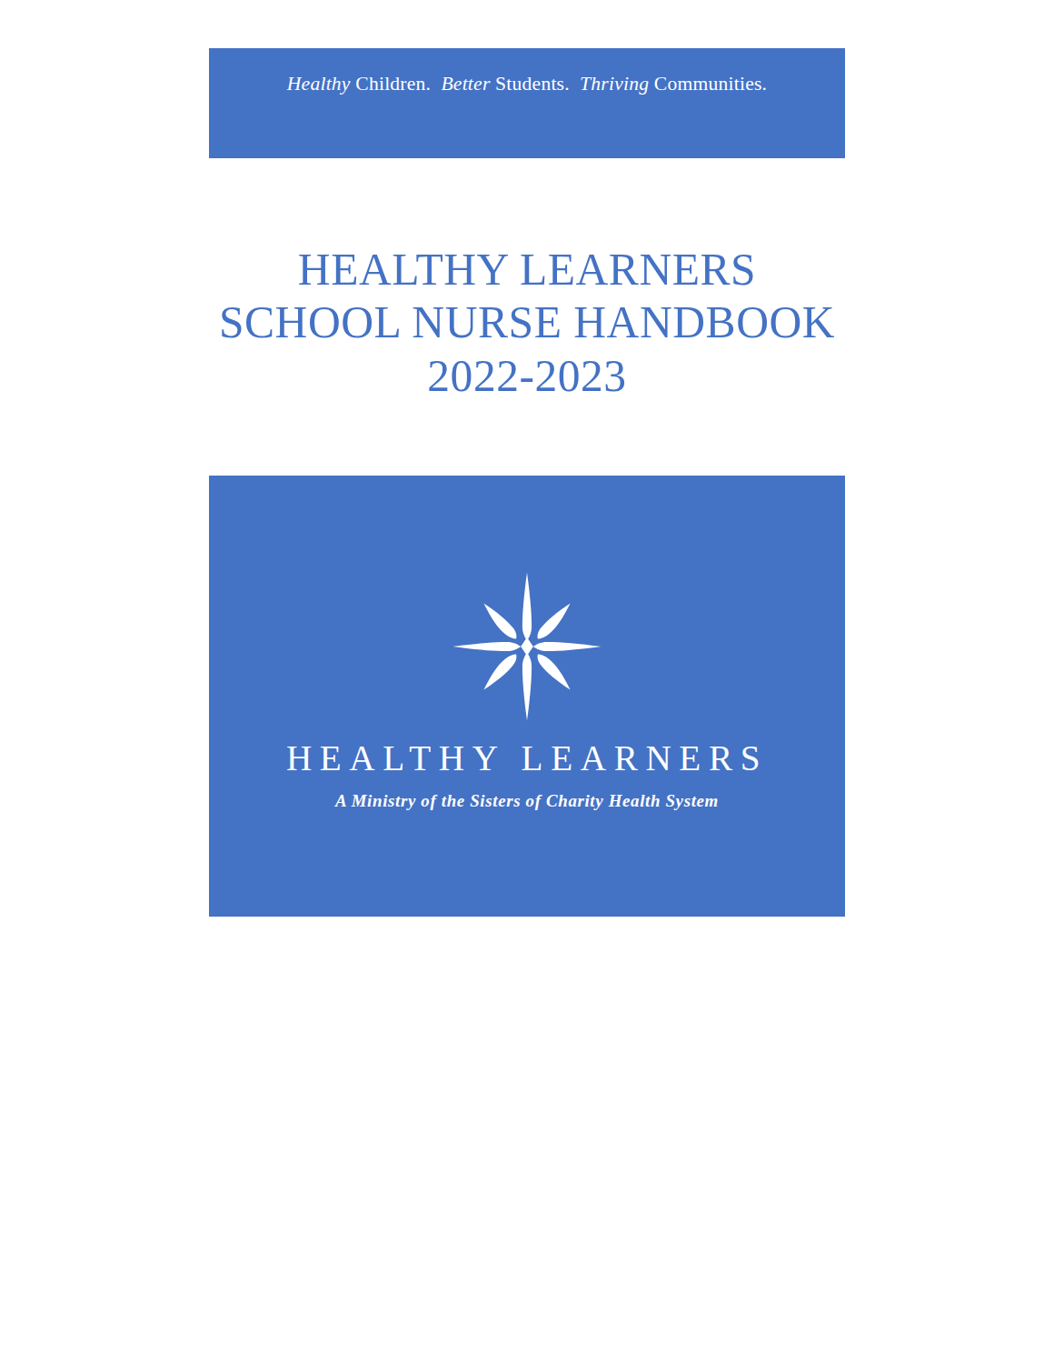Healthy Children. Better Students. Thriving Communities.
HEALTHY LEARNERS
SCHOOL NURSE HANDBOOK
2022-2023
Healthy Learners
A Ministry of the Sisters of Charity Health System